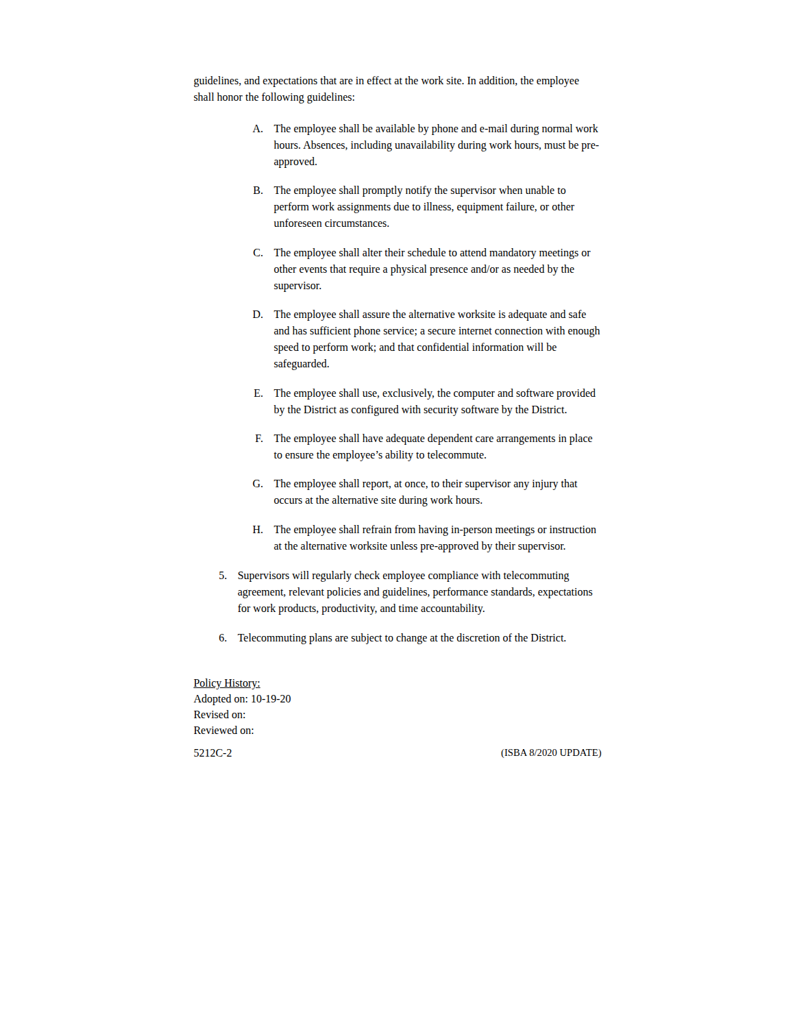guidelines, and expectations that are in effect at the work site. In addition, the employee shall honor the following guidelines:
The employee shall be available by phone and e-mail during normal work hours. Absences, including unavailability during work hours, must be pre-approved.
The employee shall promptly notify the supervisor when unable to perform work assignments due to illness, equipment failure, or other unforeseen circumstances.
The employee shall alter their schedule to attend mandatory meetings or other events that require a physical presence and/or as needed by the supervisor.
The employee shall assure the alternative worksite is adequate and safe and has sufficient phone service; a secure internet connection with enough speed to perform work; and that confidential information will be safeguarded.
The employee shall use, exclusively, the computer and software provided by the District as configured with security software by the District.
The employee shall have adequate dependent care arrangements in place to ensure the employee’s ability to telecommute.
The employee shall report, at once, to their supervisor any injury that occurs at the alternative site during work hours.
The employee shall refrain from having in-person meetings or instruction at the alternative worksite unless pre-approved by their supervisor.
Supervisors will regularly check employee compliance with telecommuting agreement, relevant policies and guidelines, performance standards, expectations for work products, productivity, and time accountability.
Telecommuting plans are subject to change at the discretion of the District.
Policy History:
Adopted on: 10-19-20
Revised on:
Reviewed on:
5212C-2 (ISBA 8/2020 UPDATE)